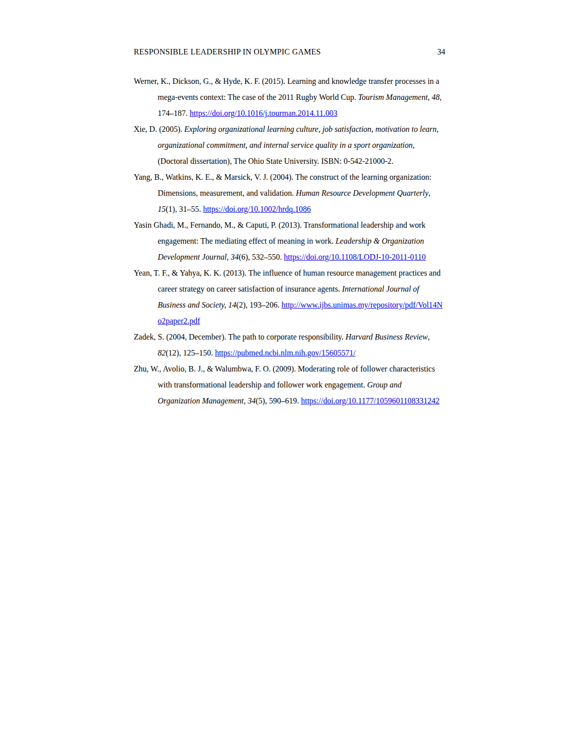Responsible Leadership in Olympic Games 34
Werner, K., Dickson, G., & Hyde, K. F. (2015). Learning and knowledge transfer processes in a mega-events context: The case of the 2011 Rugby World Cup. Tourism Management, 48, 174–187. https://doi.org/10.1016/j.tourman.2014.11.003
Xie, D. (2005). Exploring organizational learning culture, job satisfaction, motivation to learn, organizational commitment, and internal service quality in a sport organization, (Doctoral dissertation), The Ohio State University. ISBN: 0-542-21000-2.
Yang, B., Watkins, K. E., & Marsick, V. J. (2004). The construct of the learning organization: Dimensions, measurement, and validation. Human Resource Development Quarterly, 15(1), 31–55. https://doi.org/10.1002/hrdq.1086
Yasin Ghadi, M., Fernando, M., & Caputi, P. (2013). Transformational leadership and work engagement: The mediating effect of meaning in work. Leadership & Organization Development Journal, 34(6), 532–550. https://doi.org/10.1108/LODJ-10-2011-0110
Yean, T. F., & Yahya, K. K. (2013). The influence of human resource management practices and career strategy on career satisfaction of insurance agents. International Journal of Business and Society, 14(2), 193–206. http://www.ijbs.unimas.my/repository/pdf/Vol14No2paper2.pdf
Zadek, S. (2004, December). The path to corporate responsibility. Harvard Business Review, 82(12), 125–150. https://pubmed.ncbi.nlm.nih.gov/15605571/
Zhu, W., Avolio, B. J., & Walumbwa, F. O. (2009). Moderating role of follower characteristics with transformational leadership and follower work engagement. Group and Organization Management, 34(5), 590–619. https://doi.org/10.1177/1059601108331242